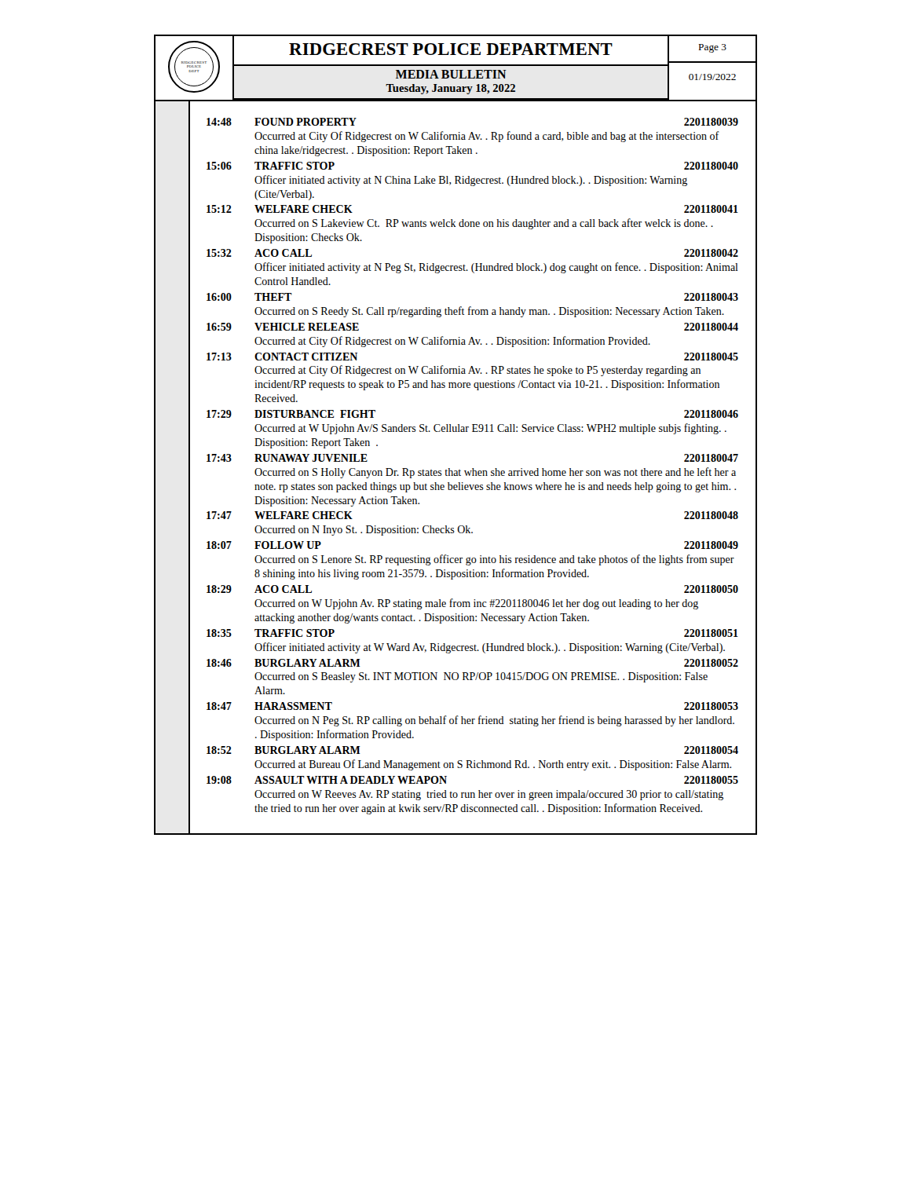| RIDGECREST POLICE DEPT | RIDGECREST POLICE DEPARTMENT | Page 3 |
| MEDIA BULLETIN Tuesday, January 18, 2022 | 01/19/2022 |
14:48 FOUND PROPERTY 2201180039
Occurred at City Of Ridgecrest on W California Av. . Rp found a card, bible and bag at the intersection of china lake/ridgecrest. . Disposition: Report Taken .
15:06 TRAFFIC STOP 2201180040
Officer initiated activity at N China Lake Bl, Ridgecrest. (Hundred block.). . Disposition: Warning (Cite/Verbal).
15:12 WELFARE CHECK 2201180041
Occurred on S Lakeview Ct. RP wants welck done on his daughter and a call back after welck is done. . Disposition: Checks Ok.
15:32 ACO CALL 2201180042
Officer initiated activity at N Peg St, Ridgecrest. (Hundred block.) dog caught on fence. . Disposition: Animal Control Handled.
16:00 THEFT 2201180043
Occurred on S Reedy St. Call rp/regarding theft from a handy man. . Disposition: Necessary Action Taken.
16:59 VEHICLE RELEASE 2201180044
Occurred at City Of Ridgecrest on W California Av. . . Disposition: Information Provided.
17:13 CONTACT CITIZEN 2201180045
Occurred at City Of Ridgecrest on W California Av. . RP states he spoke to P5 yesterday regarding an incident/RP requests to speak to P5 and has more questions /Contact via 10-21. . Disposition: Information Received.
17:29 DISTURBANCE FIGHT 2201180046
Occurred at W Upjohn Av/S Sanders St. Cellular E911 Call: Service Class: WPH2 multiple subjs fighting. . Disposition: Report Taken .
17:43 RUNAWAY JUVENILE 2201180047
Occurred on S Holly Canyon Dr. Rp states that when she arrived home her son was not there and he left her a note. rp states son packed things up but she believes she knows where he is and needs help going to get him. . Disposition: Necessary Action Taken.
17:47 WELFARE CHECK 2201180048
Occurred on N Inyo St. . Disposition: Checks Ok.
18:07 FOLLOW UP 2201180049
Occurred on S Lenore St. RP requesting officer go into his residence and take photos of the lights from super 8 shining into his living room 21-3579. . Disposition: Information Provided.
18:29 ACO CALL 2201180050
Occurred on W Upjohn Av. RP stating male from inc #2201180046 let her dog out leading to her dog attacking another dog/wants contact. . Disposition: Necessary Action Taken.
18:35 TRAFFIC STOP 2201180051
Officer initiated activity at W Ward Av, Ridgecrest. (Hundred block.). . Disposition: Warning (Cite/Verbal).
18:46 BURGLARY ALARM 2201180052
Occurred on S Beasley St. INT MOTION NO RP/OP 10415/DOG ON PREMISE. . Disposition: False Alarm.
18:47 HARASSMENT 2201180053
Occurred on N Peg St. RP calling on behalf of her friend stating her friend is being harassed by her landlord. . Disposition: Information Provided.
18:52 BURGLARY ALARM 2201180054
Occurred at Bureau Of Land Management on S Richmond Rd. . North entry exit. . Disposition: False Alarm.
19:08 ASSAULT WITH A DEADLY WEAPON 2201180055
Occurred on W Reeves Av. RP stating tried to run her over in green impala/occured 30 prior to call/stating the tried to run her over again at kwik serv/RP disconnected call. . Disposition: Information Received.